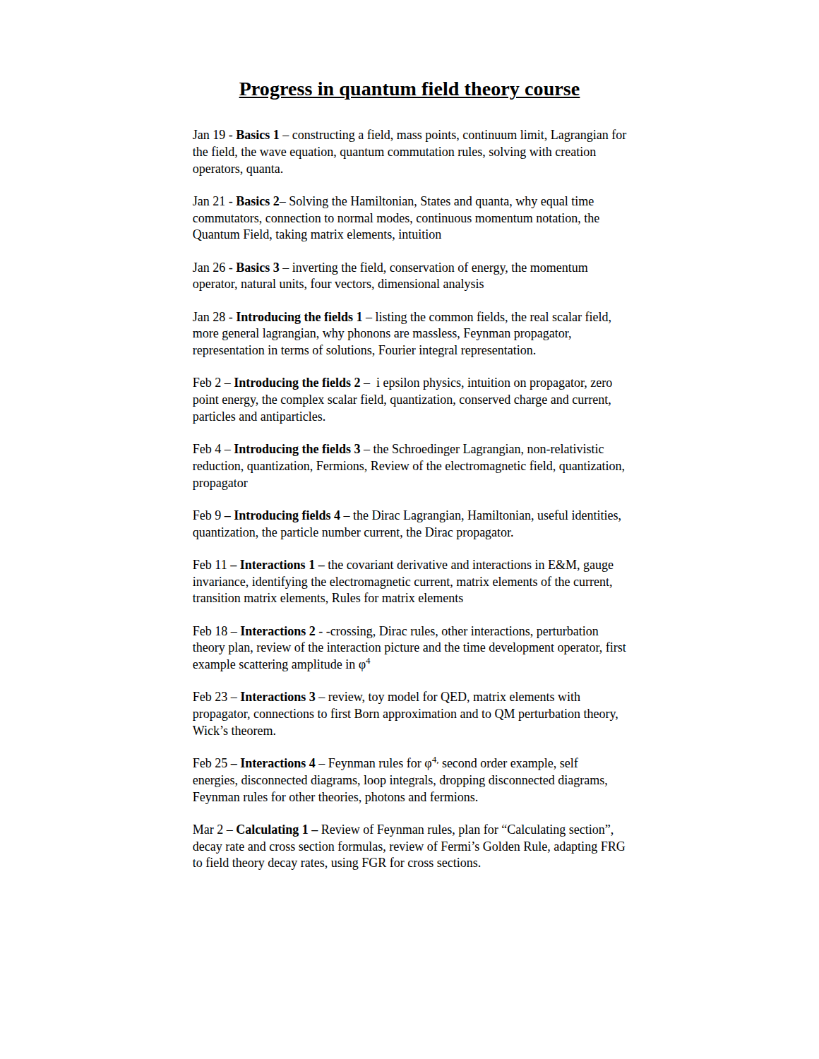Progress in quantum field theory course
Jan 19 - Basics 1 – constructing a field, mass points, continuum limit, Lagrangian for the field, the wave equation, quantum commutation rules, solving with creation operators, quanta.
Jan 21 - Basics 2– Solving the Hamiltonian, States and quanta, why equal time commutators, connection to normal modes, continuous momentum notation, the Quantum Field, taking matrix elements, intuition
Jan 26 - Basics 3 – inverting the field, conservation of energy, the momentum operator, natural units, four vectors, dimensional analysis
Jan 28 - Introducing the fields 1 – listing the common fields, the real scalar field, more general lagrangian, why phonons are massless, Feynman propagator, representation in terms of solutions, Fourier integral representation.
Feb 2 – Introducing the fields 2 – i epsilon physics, intuition on propagator, zero point energy, the complex scalar field, quantization, conserved charge and current, particles and antiparticles.
Feb 4 – Introducing the fields 3 – the Schroedinger Lagrangian, non-relativistic reduction, quantization, Fermions, Review of the electromagnetic field, quantization, propagator
Feb 9 – Introducing fields 4 – the Dirac Lagrangian, Hamiltonian, useful identities, quantization, the particle number current, the Dirac propagator.
Feb 11 – Interactions 1 – the covariant derivative and interactions in E&M, gauge invariance, identifying the electromagnetic current, matrix elements of the current, transition matrix elements, Rules for matrix elements
Feb 18 – Interactions 2 - -crossing, Dirac rules, other interactions, perturbation theory plan, review of the interaction picture and the time development operator, first example scattering amplitude in φ4
Feb 23 – Interactions 3 – review, toy model for QED, matrix elements with propagator, connections to first Born approximation and to QM perturbation theory, Wick’s theorem.
Feb 25 – Interactions 4 – Feynman rules for φ4, second order example, self energies, disconnected diagrams, loop integrals, dropping disconnected diagrams, Feynman rules for other theories, photons and fermions.
Mar 2 – Calculating 1 – Review of Feynman rules, plan for “Calculating section”, decay rate and cross section formulas, review of Fermi’s Golden Rule, adapting FRG to field theory decay rates, using FGR for cross sections.